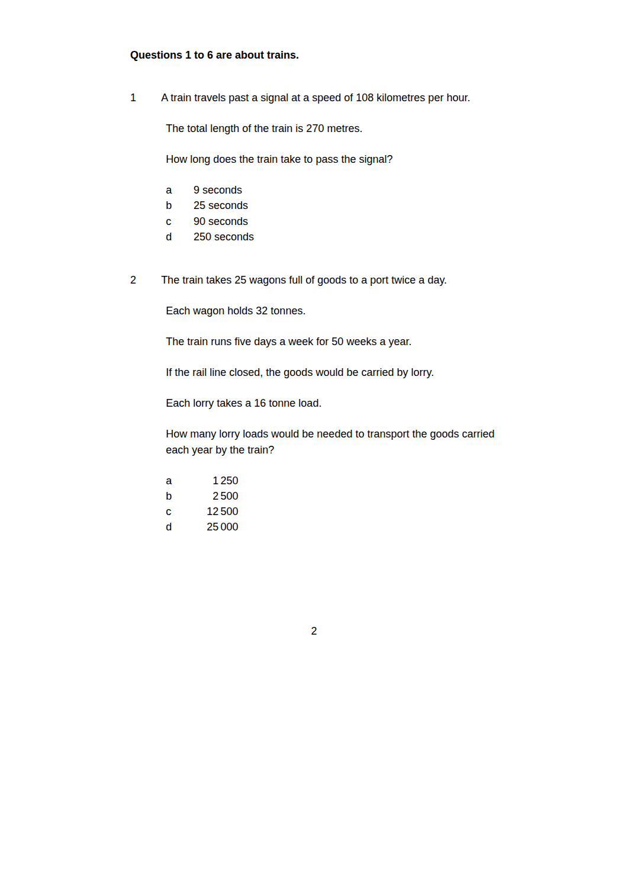Questions 1 to 6 are about trains.
1
A train travels past a signal at a speed of 108 kilometres per hour.
The total length of the train is 270 metres.
How long does the train take to pass the signal?
a 9 seconds
b 25 seconds
c 90 seconds
d 250 seconds
2
The train takes 25 wagons full of goods to a port twice a day.
Each wagon holds 32 tonnes.
The train runs five days a week for 50 weeks a year.
If the rail line closed, the goods would be carried by lorry.
Each lorry takes a 16 tonne load.
How many lorry loads would be needed to transport the goods carried each year by the train?
a 1 250
b 2 500
c 12 500
d 25 000
2